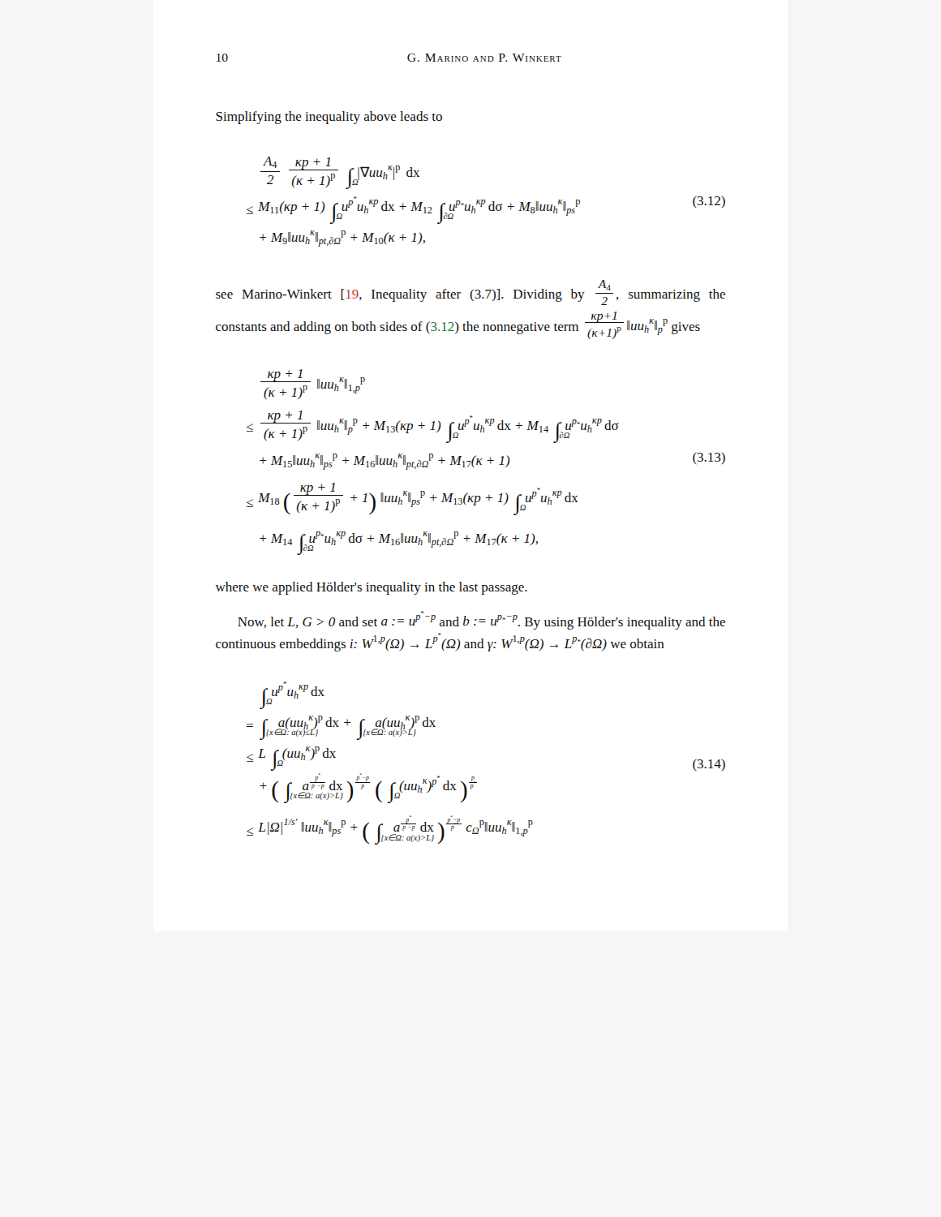10 G. Marino and P. Winkert
Simplifying the inequality above leads to
A42 κp + 1(κ + 1)p ∫Ω |∇uuhκ|p dx
≤
M11(κp + 1) ∫Ω up*uhκp dx + M12 ∫∂Ω up*uhκp dσ + M8‖uuhκ‖ps p
+ M9‖uuhκ‖pt,∂Ω p + M10(κ + 1),
(3.12)
see Marino-Winkert [19, Inequality after (3.7)]. Dividing by A42, summarizing the constants and adding on both sides of (3.12) the nonnegative term κp+1(κ+1)p‖uuhκ‖pp gives
κp + 1(κ + 1)p ‖uuhκ‖1,p p
≤
κp + 1(κ + 1)p ‖uuhκ‖pp + M13(κp + 1) ∫Ω up*uhκp dx + M14 ∫∂Ω up*uhκp dσ
+ M15‖uuhκ‖ps p + M16‖uuhκ‖pt,∂Ω p + M17(κ + 1)
≤
M18 (κp + 1(κ + 1)p + 1) ‖uuhκ‖ps p + M13(κp + 1) ∫Ω up*uhκp dx
+ M14 ∫∂Ω up*uhκp dσ + M16‖uuhκ‖pt,∂Ω p + M17(κ + 1),
(3.13)
where we applied Hölder's inequality in the last passage.
Now, let L, G > 0 and set a := up*−p and b := up*−p. By using Hölder's inequality and the continuous embeddings i: W1,p(Ω) → Lp*(Ω) and γ: W1,p(Ω) → Lp*(∂Ω) we obtain
∫Ω up*uhκp dx
=
∫{x∈Ω: a(x)≤L} a(uuhκ)pdx + ∫{x∈Ω: a(x)>L} a(uuhκ)pdx
≤
L ∫Ω (uuhκ)pdx
+ ( ∫{x∈Ω: a(x)>L} ap*p*−p dx ) p*−p p ( ∫Ω (uuhκ)p*dx ) pp*
≤
L|Ω|1/s′ ‖uuhκ‖ps p + ( ∫{x∈Ω: a(x)>L} ap*p*−p dx ) p*−p p* cΩp‖uuhκ‖1,p p
(3.14)